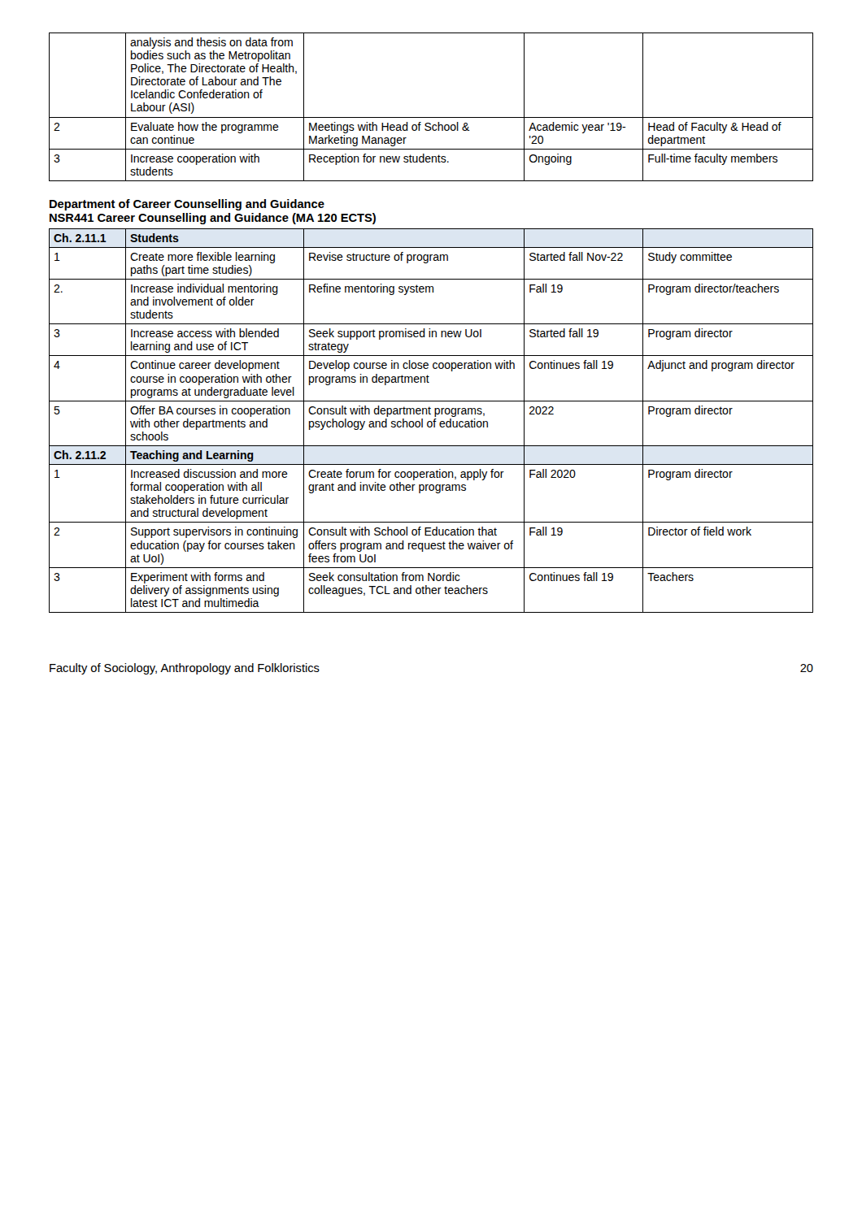| | analysis and thesis on data from bodies such as the Metropolitan Police, The Directorate of Health, Directorate of Labour and The Icelandic Confederation of Labour (ASI) | | | |
| 2 | Evaluate how the programme can continue | Meetings with Head of School & Marketing Manager | Academic year '19-'20 | Head of Faculty & Head of department |
| 3 | Increase cooperation with students | Reception for new students. | Ongoing | Full-time faculty members |
Department of Career Counselling and Guidance
NSR441 Career Counselling and Guidance (MA 120 ECTS)
| Ch. 2.11.1 | Students | | | |
| 1 | Create more flexible learning paths (part time studies) | Revise structure of program | Started fall Nov-22 | Study committee |
| 2. | Increase individual mentoring and involvement of older students | Refine mentoring system | Fall 19 | Program director/teachers |
| 3 | Increase access with blended learning and use of ICT | Seek support promised in new UoI strategy | Started fall 19 | Program director |
| 4 | Continue career development course in cooperation with other programs at undergraduate level | Develop course in close cooperation with programs in department | Continues fall 19 | Adjunct and program director |
| 5 | Offer BA courses in cooperation with other departments and schools | Consult with department programs, psychology and school of education | 2022 | Program director |
| Ch. 2.11.2 | Teaching and Learning | | | |
| 1 | Increased discussion and more formal cooperation with all stakeholders in future curricular and structural development | Create forum for cooperation, apply for grant and invite other programs | Fall 2020 | Program director |
| 2 | Support supervisors in continuing education (pay for courses taken at UoI) | Consult with School of Education that offers program and request the waiver of fees from UoI | Fall 19 | Director of field work |
| 3 | Experiment with forms and delivery of assignments using latest ICT and multimedia | Seek consultation from Nordic colleagues, TCL and other teachers | Continues fall 19 | Teachers |
Faculty of Sociology, Anthropology and Folkloristics 20